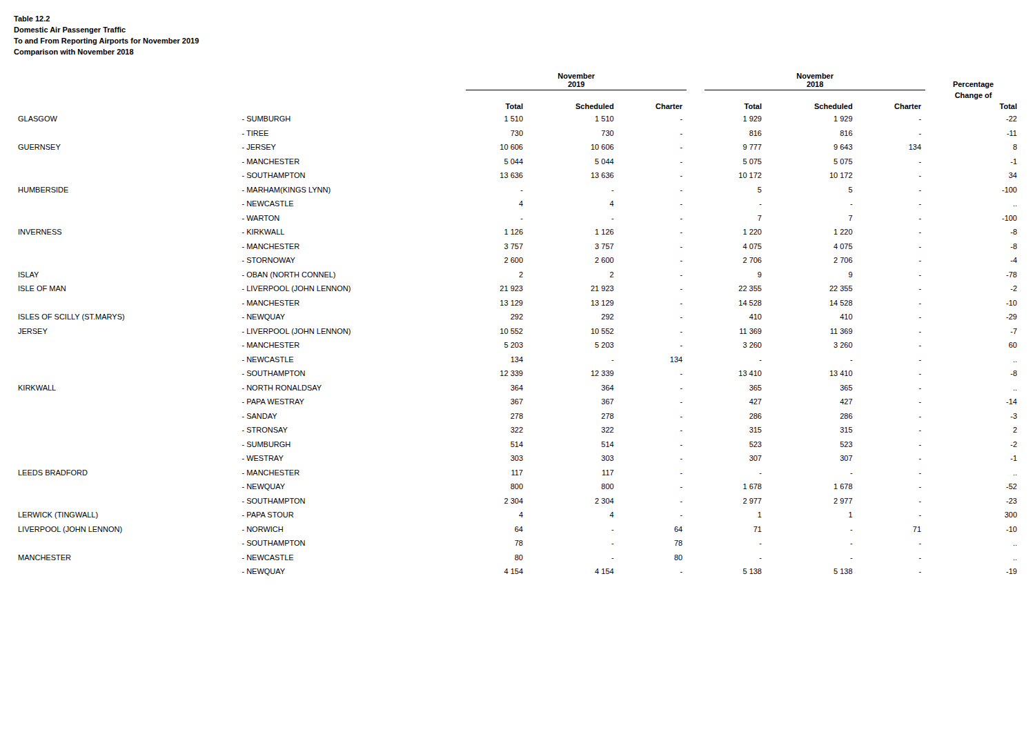Table 12.2
Domestic Air Passenger Traffic
To and From Reporting Airports for November 2019
Comparison with November 2018
| | | November 2019 | | November 2018 | Percentage |
| --- | --- | --- | --- | --- | --- |
| | | | | | Change of |
| | | Total | Scheduled | Charter | | Total | Scheduled | Charter | Total |
| GLASGOW | - SUMBURGH | 1 510 | 1 510 | - | | 1 929 | 1 929 | - | -22 |
| | - TIREE | 730 | 730 | - | | 816 | 816 | - | -11 |
| GUERNSEY | - JERSEY | 10 606 | 10 606 | - | | 9 777 | 9 643 | 134 | 8 |
| | - MANCHESTER | 5 044 | 5 044 | - | | 5 075 | 5 075 | - | -1 |
| | - SOUTHAMPTON | 13 636 | 13 636 | - | | 10 172 | 10 172 | - | 34 |
| HUMBERSIDE | - MARHAM(KINGS LYNN) | - | - | - | | 5 | 5 | - | -100 |
| | - NEWCASTLE | 4 | 4 | - | | - | - | - | .. |
| | - WARTON | - | - | - | | 7 | 7 | - | -100 |
| INVERNESS | - KIRKWALL | 1 126 | 1 126 | - | | 1 220 | 1 220 | - | -8 |
| | - MANCHESTER | 3 757 | 3 757 | - | | 4 075 | 4 075 | - | -8 |
| | - STORNOWAY | 2 600 | 2 600 | - | | 2 706 | 2 706 | - | -4 |
| ISLAY | - OBAN (NORTH CONNEL) | 2 | 2 | - | | 9 | 9 | - | -78 |
| ISLE OF MAN | - LIVERPOOL (JOHN LENNON) | 21 923 | 21 923 | - | | 22 355 | 22 355 | - | -2 |
| | - MANCHESTER | 13 129 | 13 129 | - | | 14 528 | 14 528 | - | -10 |
| ISLES OF SCILLY (ST.MARYS) | - NEWQUAY | 292 | 292 | - | | 410 | 410 | - | -29 |
| JERSEY | - LIVERPOOL (JOHN LENNON) | 10 552 | 10 552 | - | | 11 369 | 11 369 | - | -7 |
| | - MANCHESTER | 5 203 | 5 203 | - | | 3 260 | 3 260 | - | 60 |
| | - NEWCASTLE | 134 | - | 134 | | - | - | - | .. |
| | - SOUTHAMPTON | 12 339 | 12 339 | - | | 13 410 | 13 410 | - | -8 |
| KIRKWALL | - NORTH RONALDSAY | 364 | 364 | - | | 365 | 365 | - | .. |
| | - PAPA WESTRAY | 367 | 367 | - | | 427 | 427 | - | -14 |
| | - SANDAY | 278 | 278 | - | | 286 | 286 | - | -3 |
| | - STRONSAY | 322 | 322 | - | | 315 | 315 | - | 2 |
| | - SUMBURGH | 514 | 514 | - | | 523 | 523 | - | -2 |
| | - WESTRAY | 303 | 303 | - | | 307 | 307 | - | -1 |
| LEEDS BRADFORD | - MANCHESTER | 117 | 117 | - | | - | - | - | .. |
| | - NEWQUAY | 800 | 800 | - | | 1 678 | 1 678 | - | -52 |
| | - SOUTHAMPTON | 2 304 | 2 304 | - | | 2 977 | 2 977 | - | -23 |
| LERWICK (TINGWALL) | - PAPA STOUR | 4 | 4 | - | | 1 | 1 | - | 300 |
| LIVERPOOL (JOHN LENNON) | - NORWICH | 64 | - | 64 | | 71 | - | 71 | -10 |
| | - SOUTHAMPTON | 78 | - | 78 | | - | - | - | .. |
| MANCHESTER | - NEWCASTLE | 80 | - | 80 | | - | - | - | .. |
| | - NEWQUAY | 4 154 | 4 154 | - | | 5 138 | 5 138 | - | -19 |